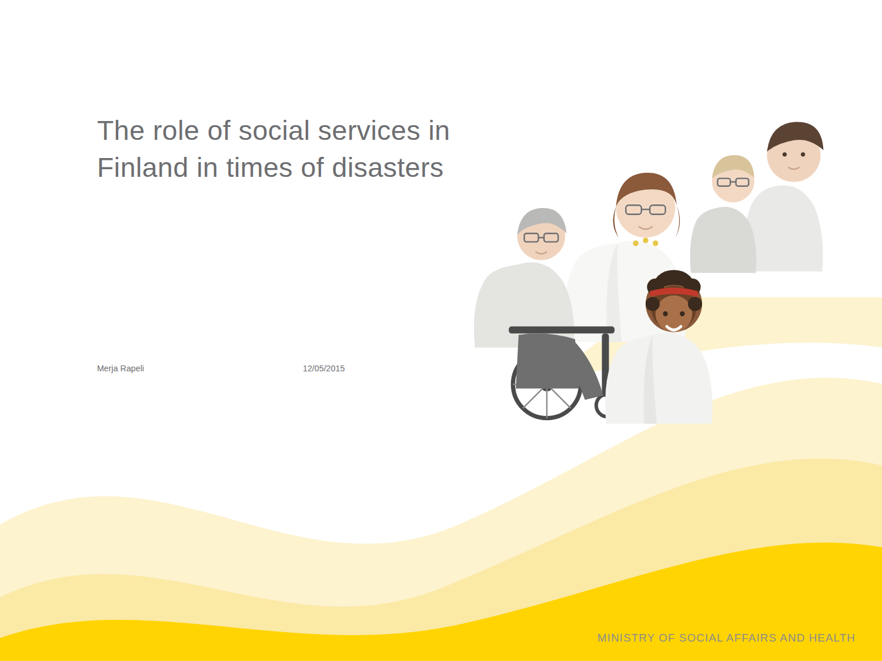The role of social services in Finland in times of disasters
Merja Rapeli 12/05/2015
MINISTRY OF SOCIAL AFFAIRS AND HEALTH